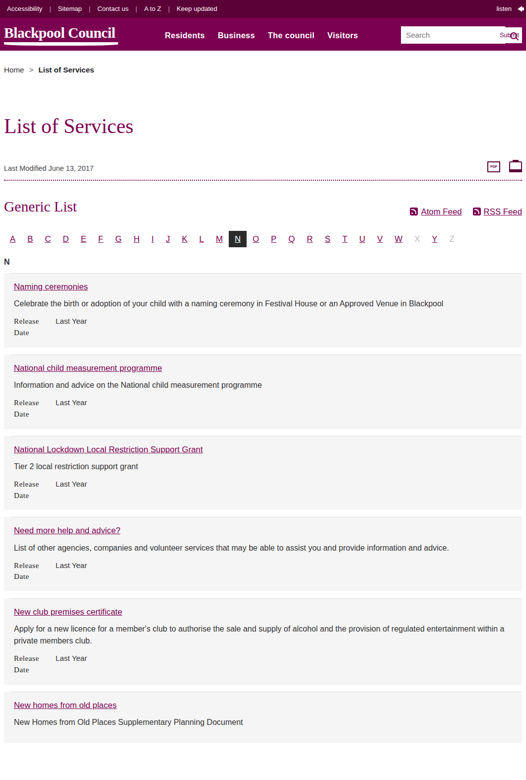Accessibility| Sitemap| Contact us| A to Z| Keep updated listen
Blackpool Council
Residents Business The council Visitors Search Submit
Home>List of Services
List of Services
Last Modified June 13, 2017
Generic List
Atom Feed RSS Feed
A B C D E F G H I J K L M N O P Q R S T U V W X Y Z
N
Naming ceremonies
Celebrate the birth or adoption of your child with a naming ceremony in Festival House or an Approved Venue in Blackpool
Release Date
Last Year
National child measurement programme
Information and advice on the National child measurement programme
Release Date
Last Year
National Lockdown Local Restriction Support Grant
Tier 2 local restriction support grant
Release Date
Last Year
Need more help and advice?
List of other agencies, companies and volunteer services that may be able to assist you and provide information and advice.
Release Date
Last Year
New club premises certificate
Apply for a new licence for a member's club to authorise the sale and supply of alcohol and the provision of regulated entertainment within a private members club.
Release Date
Last Year
New homes from old places
New Homes from Old Places Supplementary Planning Document